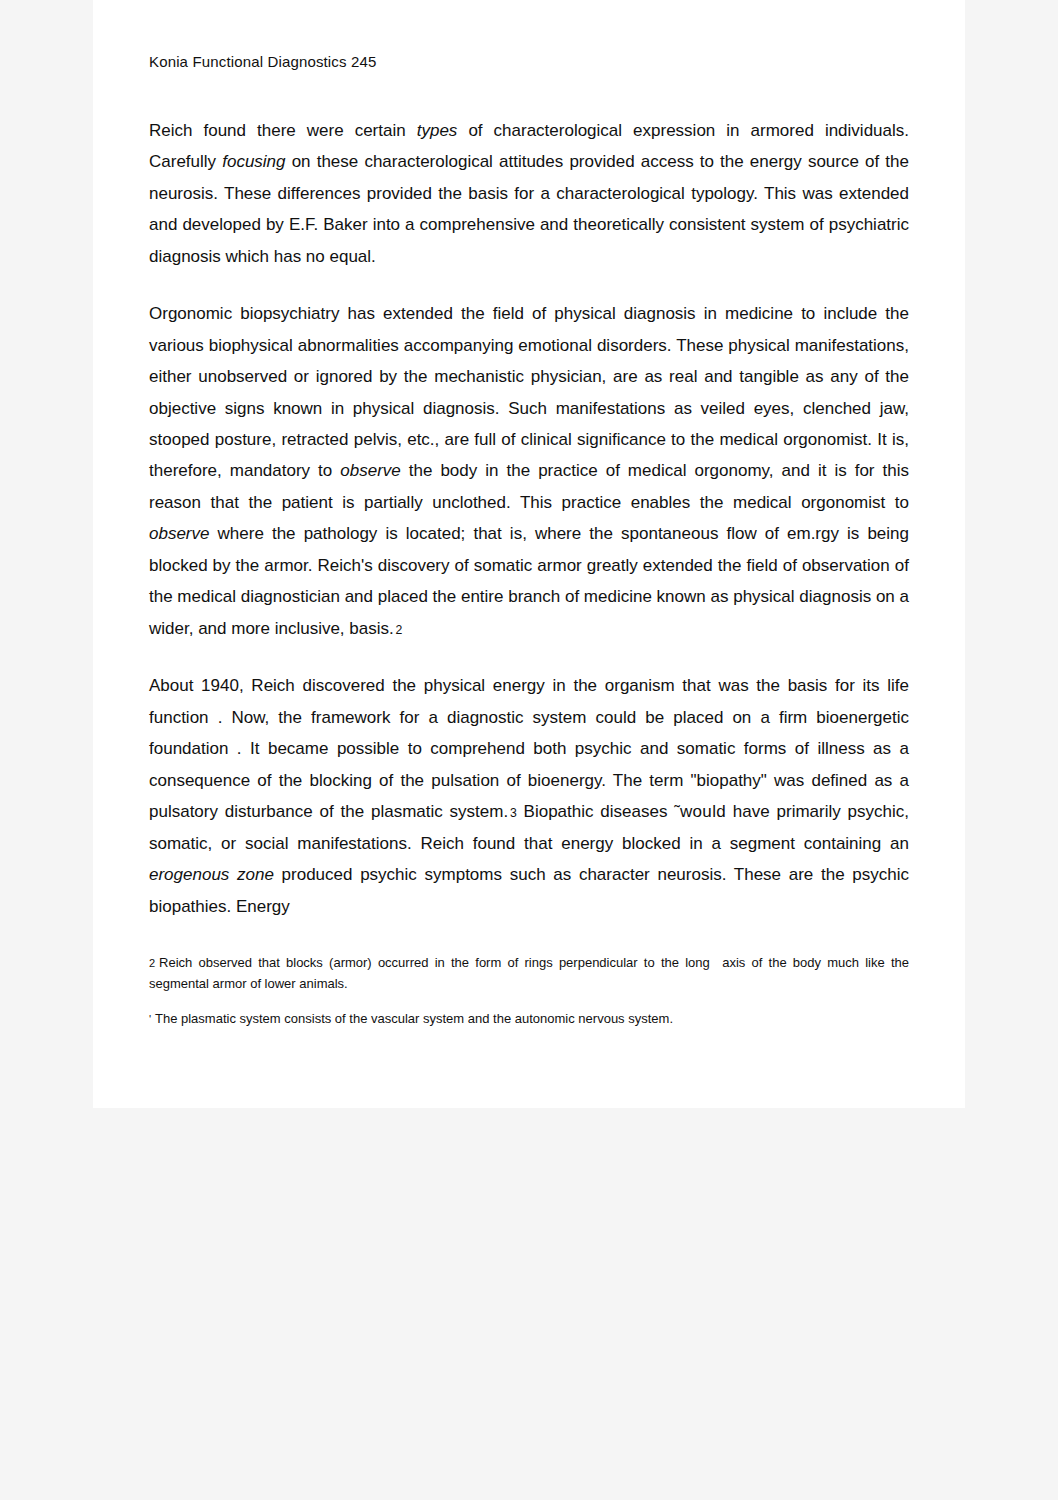Konia Functional Diagnostics 245
Reich found there were certain types of characterological expression in armored individuals. Carefully focusing on these characterological attitudes provided access to the energy source of the neurosis. These differences provided the basis for a characterological typology. This was extended and developed by E.F. Baker into a comprehensive and theoretically consistent system of psychiatric diagnosis which has no equal.
Orgonomic biopsychiatry has extended the field of physical diagnosis in medicine to include the various biophysical abnormalities accompanying emotional disorders. These physical manifestations, either unobserved or ignored by the mechanistic physician, are as real and tangible as any of the objective signs known in physical diagnosis. Such manifestations as veiled eyes, clenched jaw, stooped posture, retracted pelvis, etc., are full of clinical significance to the medical orgonomist. It is, therefore, mandatory to observe the body in the practice of medical orgonomy, and it is for this reason that the patient is partially unclothed. This practice enables the medical orgonomist to observe where the pathology is located; that is, where the spontaneous flow of em.rgy is being blocked by the armor. Reich's discovery of somatic armor greatly extended the field of observation of the medical diagnostician and placed the entire branch of medicine known as physical diagnosis on a wider, and more inclusive, basis.2
About 1940, Reich discovered the physical energy in the organism that was the basis for its life function . Now, the framework for a diagnostic system could be placed on a firm bioenergetic foundation . It became possible to comprehend both psychic and somatic forms of illness as a consequence of the blocking of the pulsation of bioenergy. The term "biopathy" was defined as a pulsatory disturbance of the plasmatic system.3 Biopathic diseases ˜would have primarily psychic, somatic, or social manifestations. Reich found that energy blocked in a segment containing an erogenous zone produced psychic symptoms such as character neurosis. These are the psychic biopathies. Energy
2 Reich observed that blocks (armor) occurred in the form of rings perpendicular to the long axis of the body much like the segmental armor of lower animals.
'The plasmatic system consists of the vascular system and the autonomic nervous system.